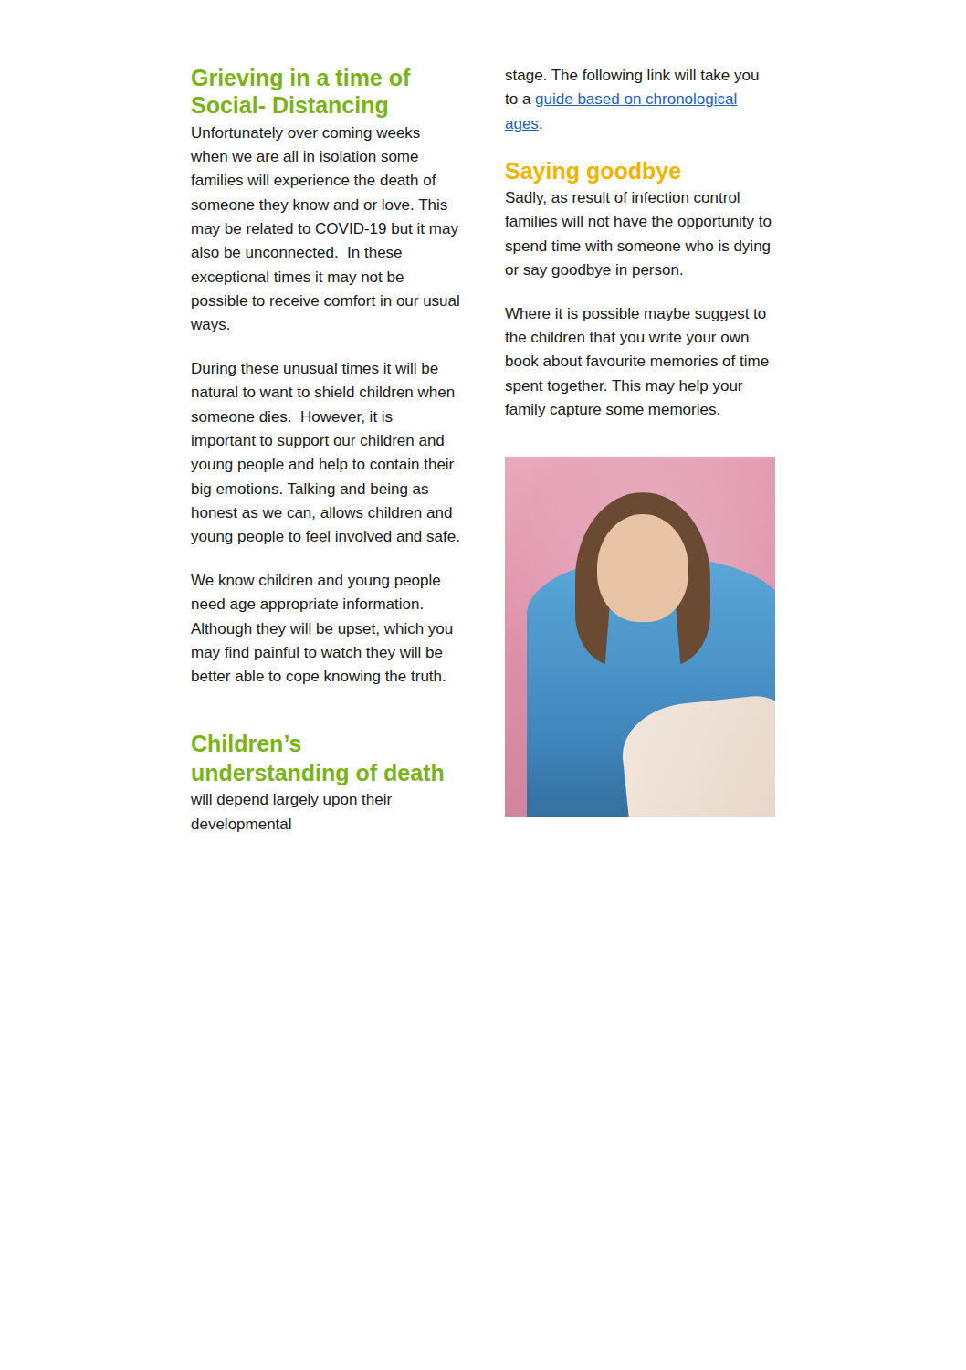Grieving in a time of Social- Distancing
Unfortunately over coming weeks when we are all in isolation some families will experience the death of someone they know and or love. This may be related to COVID-19 but it may also be unconnected. In these exceptional times it may not be possible to receive comfort in our usual ways.
During these unusual times it will be natural to want to shield children when someone dies. However, it is important to support our children and young people and help to contain their big emotions. Talking and being as honest as we can, allows children and young people to feel involved and safe.
We know children and young people need age appropriate information. Although they will be upset, which you may find painful to watch they will be better able to cope knowing the truth.
Children’s understanding of death will depend largely upon their developmental
stage. The following link will take you to a guide based on chronological ages.
Saying goodbye
Sadly, as result of infection control families will not have the opportunity to spend time with someone who is dying or say goodbye in person.
Where it is possible maybe suggest to the children that you write your own book about favourite memories of time spent together. This may help your family capture some memories.